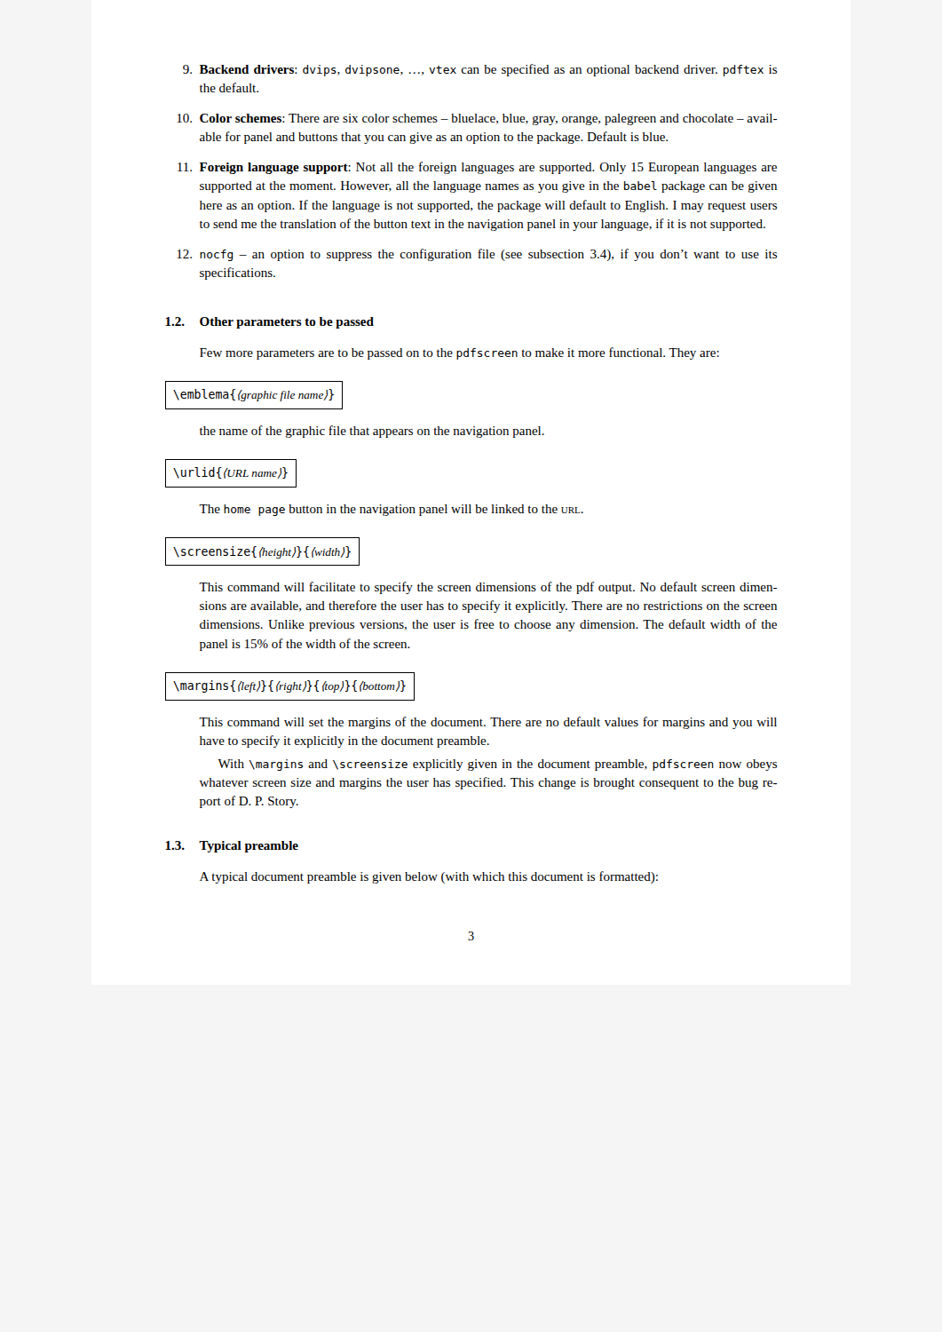9. Backend drivers: dvips, dvipsone, …, vtex can be specified as an optional backend driver. pdftex is the default.
10. Color schemes: There are six color schemes – bluelace, blue, gray, orange, palegreen and chocolate – available for panel and buttons that you can give as an option to the package. Default is blue.
11. Foreign language support: Not all the foreign languages are supported. Only 15 European languages are supported at the moment. However, all the language names as you give in the babel package can be given here as an option. If the language is not supported, the package will default to English. I may request users to send me the translation of the button text in the navigation panel in your language, if it is not supported.
12. nocfg – an option to suppress the configuration file (see subsection 3.4), if you don’t want to use its specifications.
1.2. Other parameters to be passed
Few more parameters are to be passed on to the pdfscreen to make it more functional. They are:
\emblema{⟨graphic file name⟩}
the name of the graphic file that appears on the navigation panel.
\urlid{⟨URL name⟩}
The home page button in the navigation panel will be linked to the url.
\screensize{⟨height⟩}{⟨width⟩}
This command will facilitate to specify the screen dimensions of the pdf output. No default screen dimensions are available, and therefore the user has to specify it explicitly. There are no restrictions on the screen dimensions. Unlike previous versions, the user is free to choose any dimension. The default width of the panel is 15% of the width of the screen.
\margins{⟨left⟩}{⟨right⟩}{⟨top⟩}{⟨bottom⟩}
This command will set the margins of the document. There are no default values for margins and you will have to specify it explicitly in the document preamble.
With \margins and \screensize explicitly given in the document preamble, pdfscreen now obeys whatever screen size and margins the user has specified. This change is brought consequent to the bug report of D. P. Story.
1.3. Typical preamble
A typical document preamble is given below (with which this document is formatted):
3